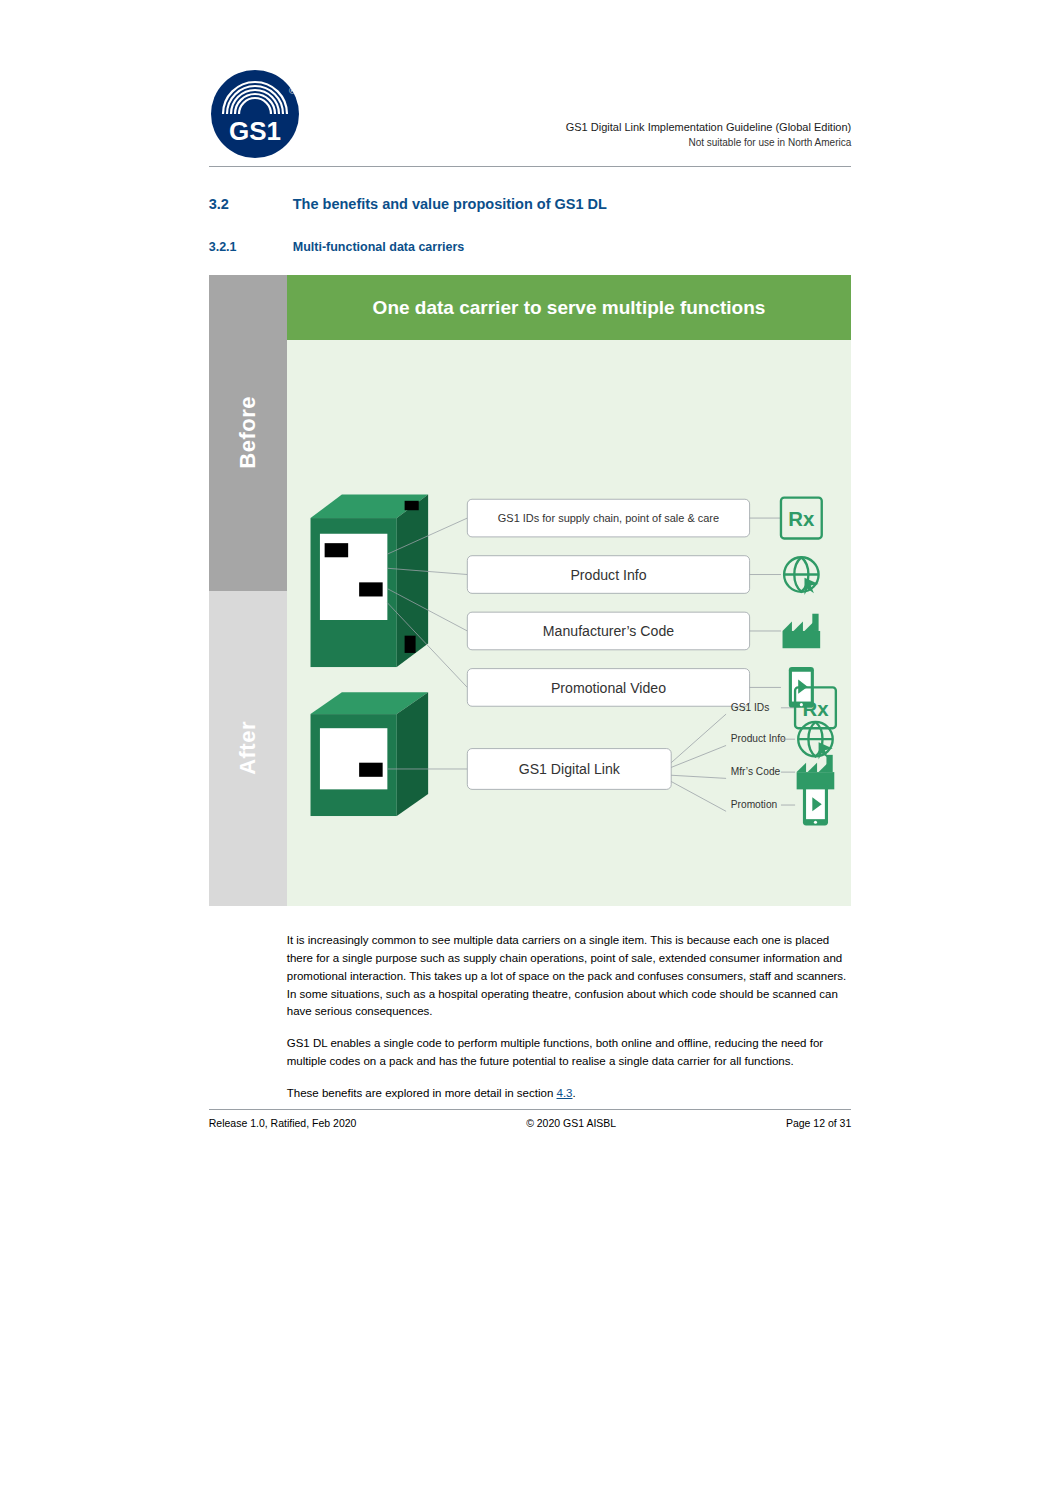GS1 ®
GS1 Digital Link Implementation Guideline (Global Edition)
Not suitable for use in North America
3.2 The benefits and value proposition of GS1 DL
3.2.1 Multi-functional data carriers
Before
After
One data carrier to serve multiple functions
GS1 IDs for supply chain, point of sale & care Product Info Manufacturer’s Code Promotional Video Rx GS1 Digital Link GS1 IDs Product Info Mfr’s Code Promotion Rx
It is increasingly common to see multiple data carriers on a single item. This is because each one is placed there for a single purpose such as supply chain operations, point of sale, extended consumer information and promotional interaction. This takes up a lot of space on the pack and confuses consumers, staff and scanners. In some situations, such as a hospital operating theatre, confusion about which code should be scanned can have serious consequences.
GS1 DL enables a single code to perform multiple functions, both online and offline, reducing the need for multiple codes on a pack and has the future potential to realise a single data carrier for all functions.
These benefits are explored in more detail in section 4.3.
Release 1.0, Ratified, Feb 2020 © 2020 GS1 AISBL Page 12 of 31